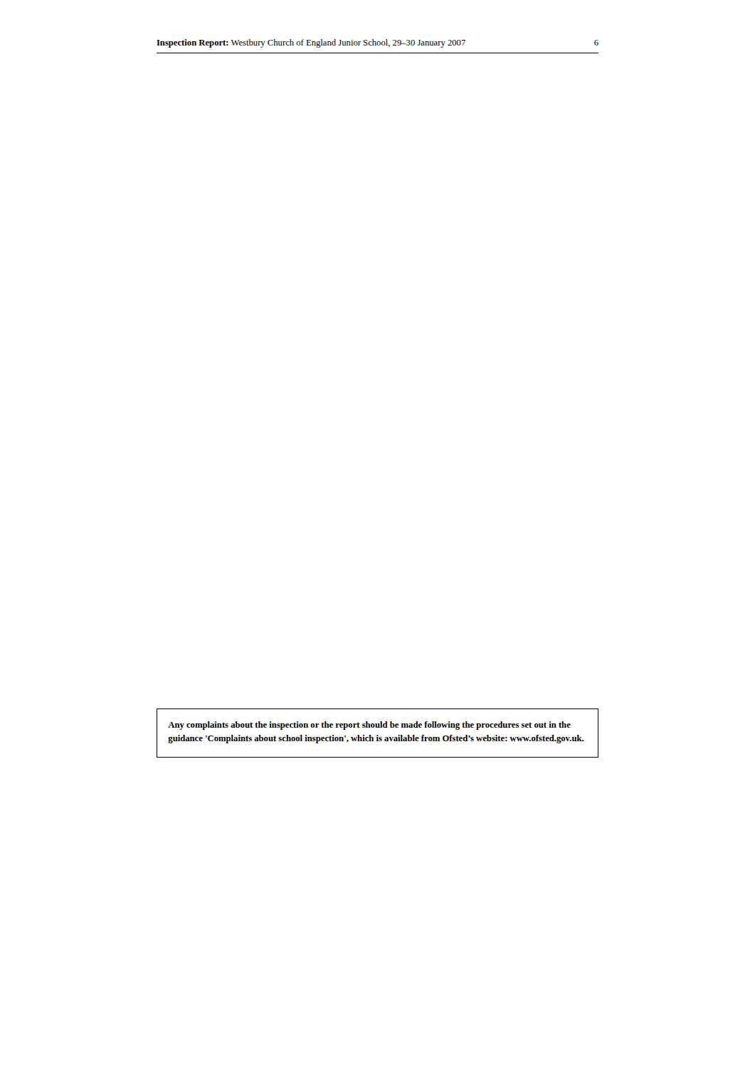Inspection Report: Westbury Church of England Junior School, 29–30 January 2007
6
Any complaints about the inspection or the report should be made following the procedures set out in the guidance 'Complaints about school inspection', which is available from Ofsted’s website: www.ofsted.gov.uk.